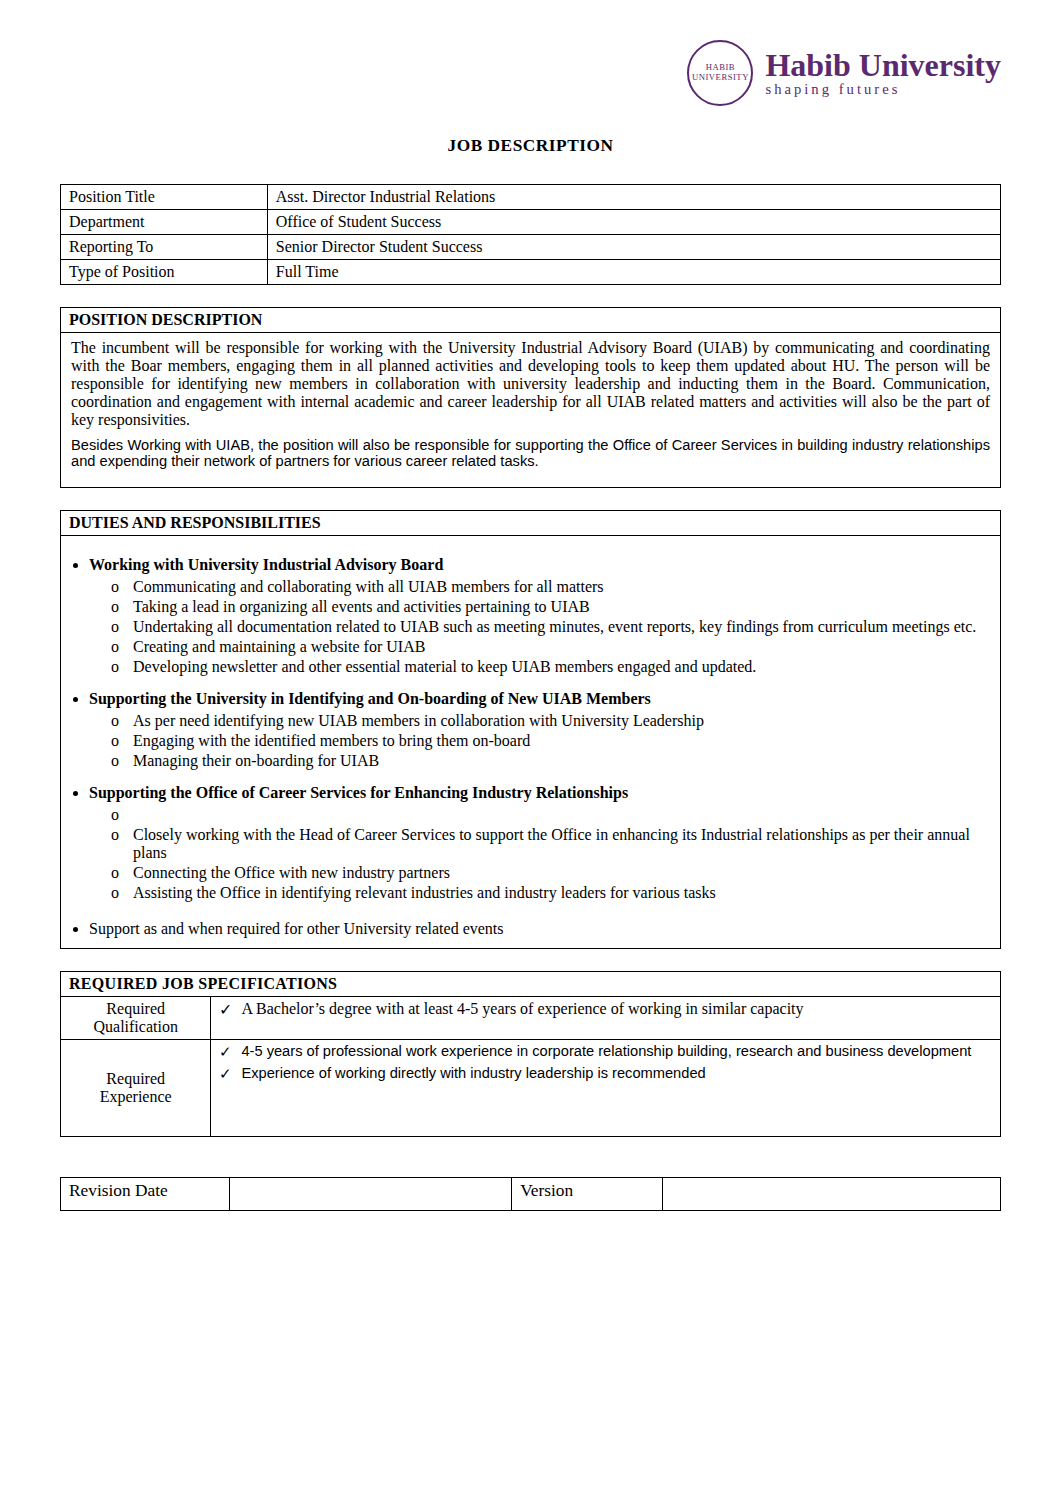HABIB
UNIVERSITY
Habib University
shaping futures
JOB DESCRIPTION
| Position Title | Asst. Director Industrial Relations |
| Department | Office of Student Success |
| Reporting To | Senior Director Student Success |
| Type of Position | Full Time |
POSITION DESCRIPTION
The incumbent will be responsible for working with the University Industrial Advisory Board (UIAB) by communicating and coordinating with the Boar members, engaging them in all planned activities and developing tools to keep them updated about HU. The person will be responsible for identifying new members in collaboration with university leadership and inducting them in the Board. Communication, coordination and engagement with internal academic and career leadership for all UIAB related matters and activities will also be the part of key responsivities.
Besides Working with UIAB, the position will also be responsible for supporting the Office of Career Services in building industry relationships and expending their network of partners for various career related tasks.
DUTIES AND RESPONSIBILITIES
Working with University Industrial Advisory Board
Communicating and collaborating with all UIAB members for all matters
Taking a lead in organizing all events and activities pertaining to UIAB
Undertaking all documentation related to UIAB such as meeting minutes, event reports, key findings from curriculum meetings etc.
Creating and maintaining a website for UIAB
Developing newsletter and other essential material to keep UIAB members engaged and updated.
Supporting the University in Identifying and On-boarding of New UIAB Members
As per need identifying new UIAB members in collaboration with University Leadership
Engaging with the identified members to bring them on-board
Managing their on-boarding for UIAB
Supporting the Office of Career Services for Enhancing Industry Relationships
Closely working with the Head of Career Services to support the Office in enhancing its Industrial relationships as per their annual plans
Connecting the Office with new industry partners
Assisting the Office in identifying relevant industries and industry leaders for various tasks
Support as and when required for other University related events
| REQUIRED JOB SPECIFICATIONS |
| Required Qualification | A Bachelor’s degree with at least 4-5 years of experience of working in similar capacity |
| Required Experience | 4-5 years of professional work experience in corporate relationship building, research and business development Experience of working directly with industry leadership is recommended |
| Revision Date | | Version | |